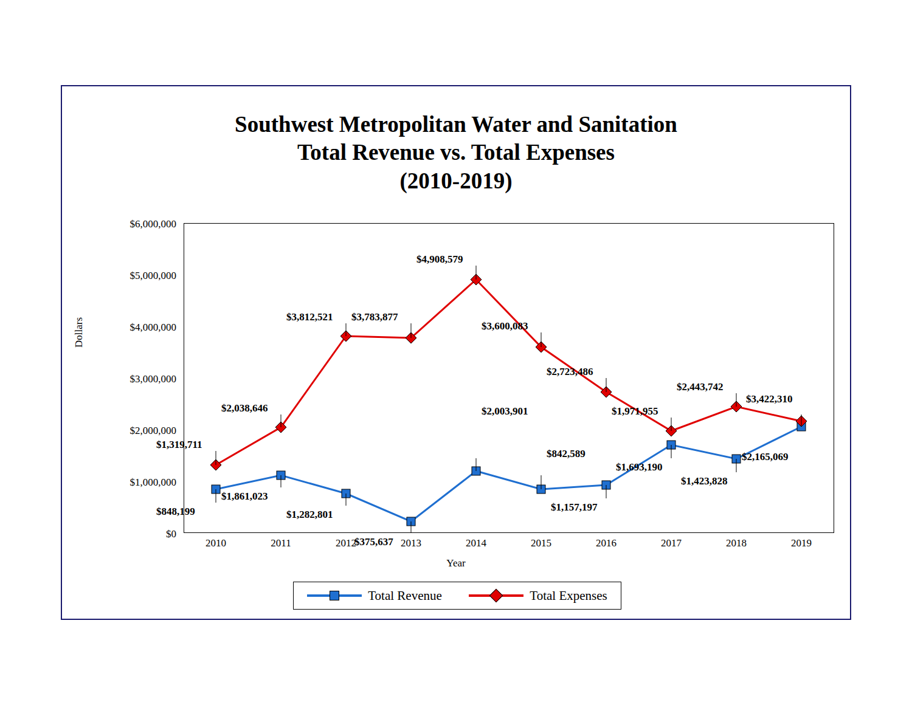Southwest Metropolitan Water and Sanitation
Total Revenue vs. Total Expenses
(2010-2019)
Dollars
$6,000,000
$5,000,000
$4,000,000
$3,000,000
$2,000,000
$1,000,000
$0
2010
2011
2012
2013
2014
2015
2016
2017
2018
2019
Year
$1,319,711
$2,038,646
$3,812,521
$3,783,877
$4,908,579
$3,600,083
$2,723,486
$1,971,955
$2,443,742
$2,165,069
$848,199
$1,861,023
$1,282,801
$375,637
$2,003,901
$842,589
$1,157,197
$1,693,190
$1,423,828
$3,422,310
Total Revenue
Total Expenses